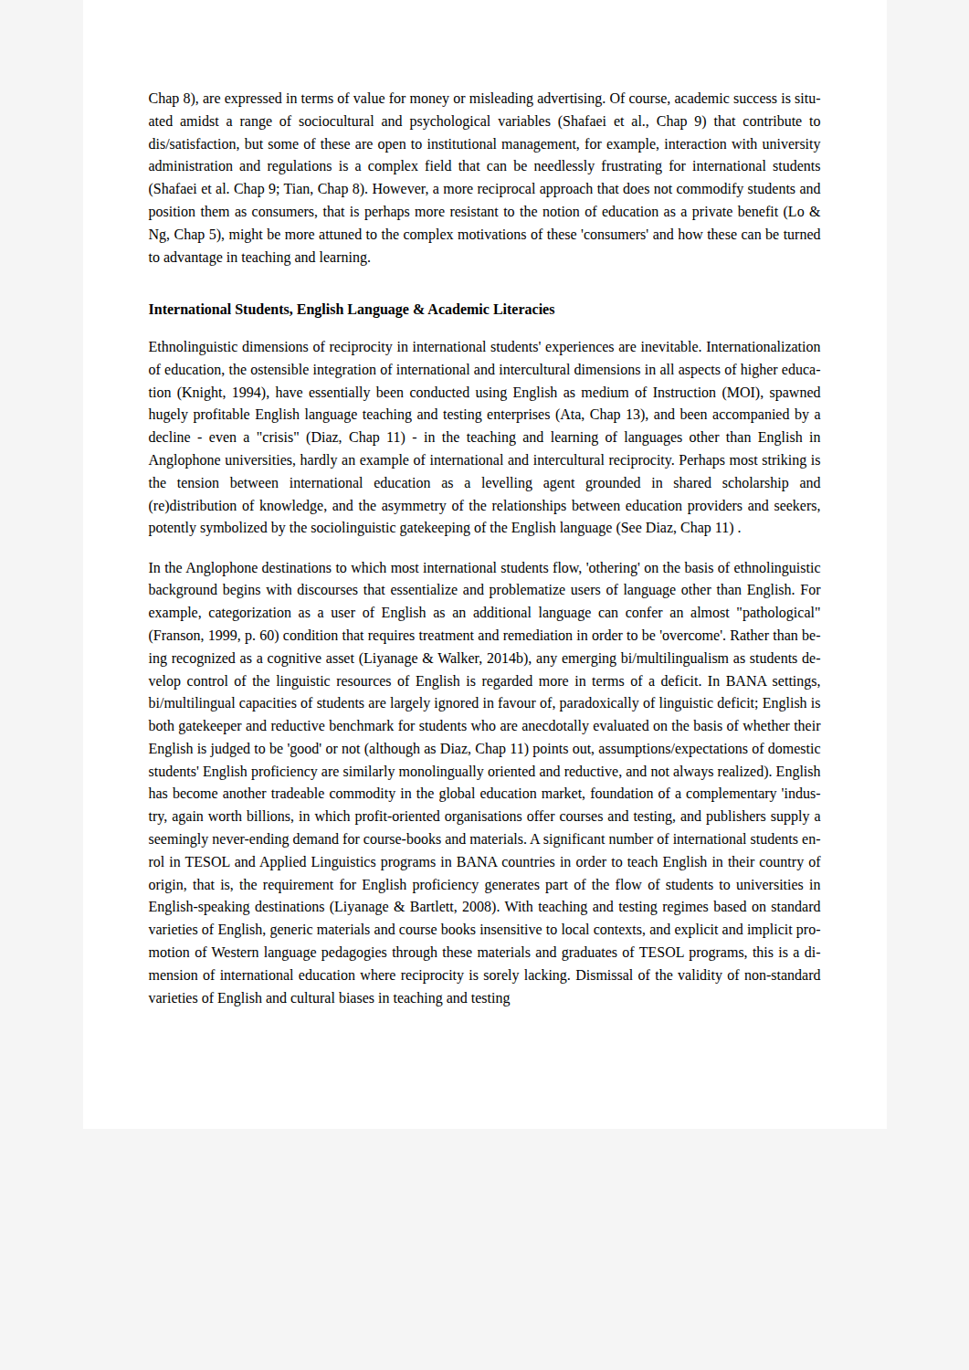Chap 8), are expressed in terms of value for money or misleading advertising. Of course, academic success is situated amidst a range of sociocultural and psychological variables (Shafaei et al., Chap 9) that contribute to dis/satisfaction, but some of these are open to institutional management, for example, interaction with university administration and regulations is a complex field that can be needlessly frustrating for international students (Shafaei et al. Chap 9; Tian, Chap 8). However, a more reciprocal approach that does not commodify students and position them as consumers, that is perhaps more resistant to the notion of education as a private benefit (Lo & Ng, Chap 5), might be more attuned to the complex motivations of these 'consumers' and how these can be turned to advantage in teaching and learning.
International Students, English Language & Academic Literacies
Ethnolinguistic dimensions of reciprocity in international students' experiences are inevitable. Internationalization of education, the ostensible integration of international and intercultural dimensions in all aspects of higher education (Knight, 1994), have essentially been conducted using English as medium of Instruction (MOI), spawned hugely profitable English language teaching and testing enterprises (Ata, Chap 13), and been accompanied by a decline - even a "crisis" (Diaz, Chap 11) - in the teaching and learning of languages other than English in Anglophone universities, hardly an example of international and intercultural reciprocity. Perhaps most striking is the tension between international education as a levelling agent grounded in shared scholarship and (re)distribution of knowledge, and the asymmetry of the relationships between education providers and seekers, potently symbolized by the sociolinguistic gatekeeping of the English language (See Diaz, Chap 11) .
In the Anglophone destinations to which most international students flow, 'othering' on the basis of ethnolinguistic background begins with discourses that essentialize and problematize users of language other than English. For example, categorization as a user of English as an additional language can confer an almost "pathological" (Franson, 1999, p. 60) condition that requires treatment and remediation in order to be 'overcome'. Rather than being recognized as a cognitive asset (Liyanage & Walker, 2014b), any emerging bi/multilingualism as students develop control of the linguistic resources of English is regarded more in terms of a deficit. In BANA settings, bi/multilingual capacities of students are largely ignored in favour of, paradoxically of linguistic deficit; English is both gatekeeper and reductive benchmark for students who are anecdotally evaluated on the basis of whether their English is judged to be 'good' or not (although as Diaz, Chap 11) points out, assumptions/expectations of domestic students' English proficiency are similarly monolingually oriented and reductive, and not always realized). English has become another tradeable commodity in the global education market, foundation of a complementary 'industry, again worth billions, in which profit-oriented organisations offer courses and testing, and publishers supply a seemingly never-ending demand for course-books and materials. A significant number of international students enrol in TESOL and Applied Linguistics programs in BANA countries in order to teach English in their country of origin, that is, the requirement for English proficiency generates part of the flow of students to universities in English-speaking destinations (Liyanage & Bartlett, 2008). With teaching and testing regimes based on standard varieties of English, generic materials and course books insensitive to local contexts, and explicit and implicit promotion of Western language pedagogies through these materials and graduates of TESOL programs, this is a dimension of international education where reciprocity is sorely lacking. Dismissal of the validity of non-standard varieties of English and cultural biases in teaching and testing